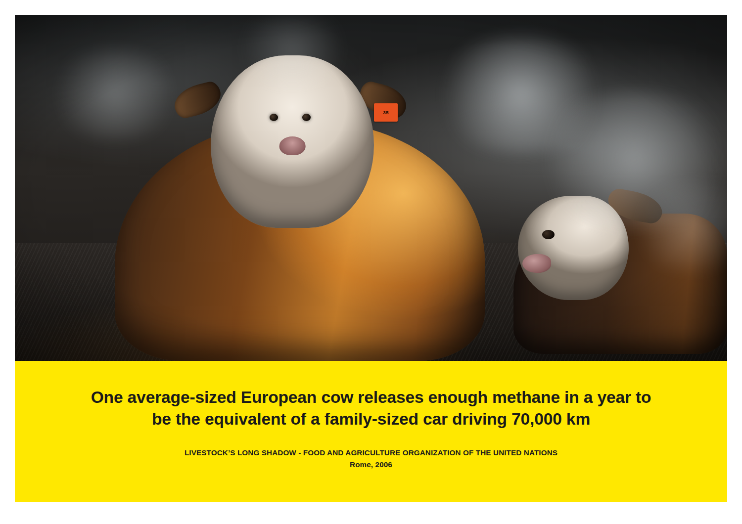35
One average-sized European cow releases enough methane in a year to be the equivalent of a family-sized car driving 70,000 km
LIVESTOCK’S LONG SHADOW - FOOD AND AGRICULTURE ORGANIZATION OF THE UNITED NATIONS Rome, 2006